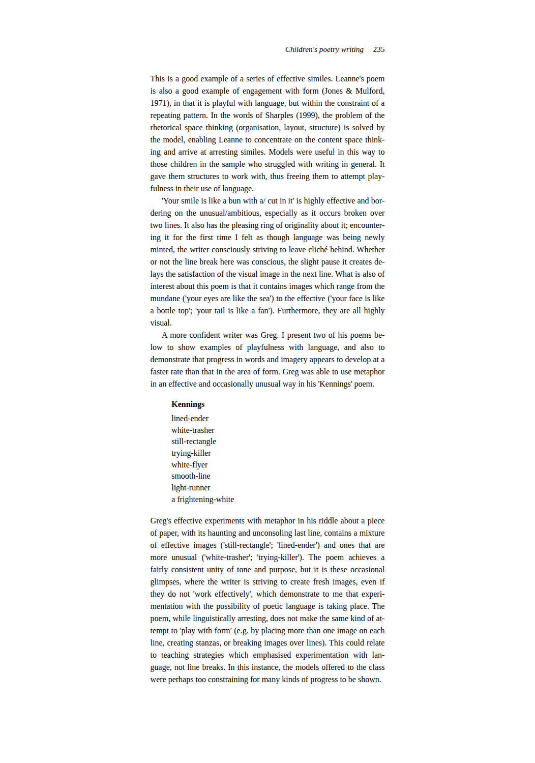Children's poetry writing 235
This is a good example of a series of effective similes. Leanne's poem is also a good example of engagement with form (Jones & Mulford, 1971), in that it is playful with language, but within the constraint of a repeating pattern. In the words of Sharples (1999), the problem of the rhetorical space thinking (organisation, layout, structure) is solved by the model, enabling Leanne to concentrate on the content space thinking and arrive at arresting similes. Models were useful in this way to those children in the sample who struggled with writing in general. It gave them structures to work with, thus freeing them to attempt playfulness in their use of language.
'Your smile is like a bun with a/ cut in it' is highly effective and bordering on the unusual/ambitious, especially as it occurs broken over two lines. It also has the pleasing ring of originality about it; encountering it for the first time I felt as though language was being newly minted, the writer consciously striving to leave cliché behind. Whether or not the line break here was conscious, the slight pause it creates delays the satisfaction of the visual image in the next line. What is also of interest about this poem is that it contains images which range from the mundane ('your eyes are like the sea') to the effective ('your face is like a bottle top'; 'your tail is like a fan'). Furthermore, they are all highly visual.
A more confident writer was Greg. I present two of his poems below to show examples of playfulness with language, and also to demonstrate that progress in words and imagery appears to develop at a faster rate than that in the area of form. Greg was able to use metaphor in an effective and occasionally unusual way in his 'Kennings' poem.
Kennings
lined-ender white-trasher still-rectangle trying-killer white-flyer smooth-line light-runner a frightening-white
Greg's effective experiments with metaphor in his riddle about a piece of paper, with its haunting and unconsoling last line, contains a mixture of effective images ('still-rectangle'; 'lined-ender') and ones that are more unusual ('white-trasher'; 'trying-killer'). The poem achieves a fairly consistent unity of tone and purpose, but it is these occasional glimpses, where the writer is striving to create fresh images, even if they do not 'work effectively', which demonstrate to me that experimentation with the possibility of poetic language is taking place. The poem, while linguistically arresting, does not make the same kind of attempt to 'play with form' (e.g. by placing more than one image on each line, creating stanzas, or breaking images over lines). This could relate to teaching strategies which emphasised experimentation with language, not line breaks. In this instance, the models offered to the class were perhaps too constraining for many kinds of progress to be shown.